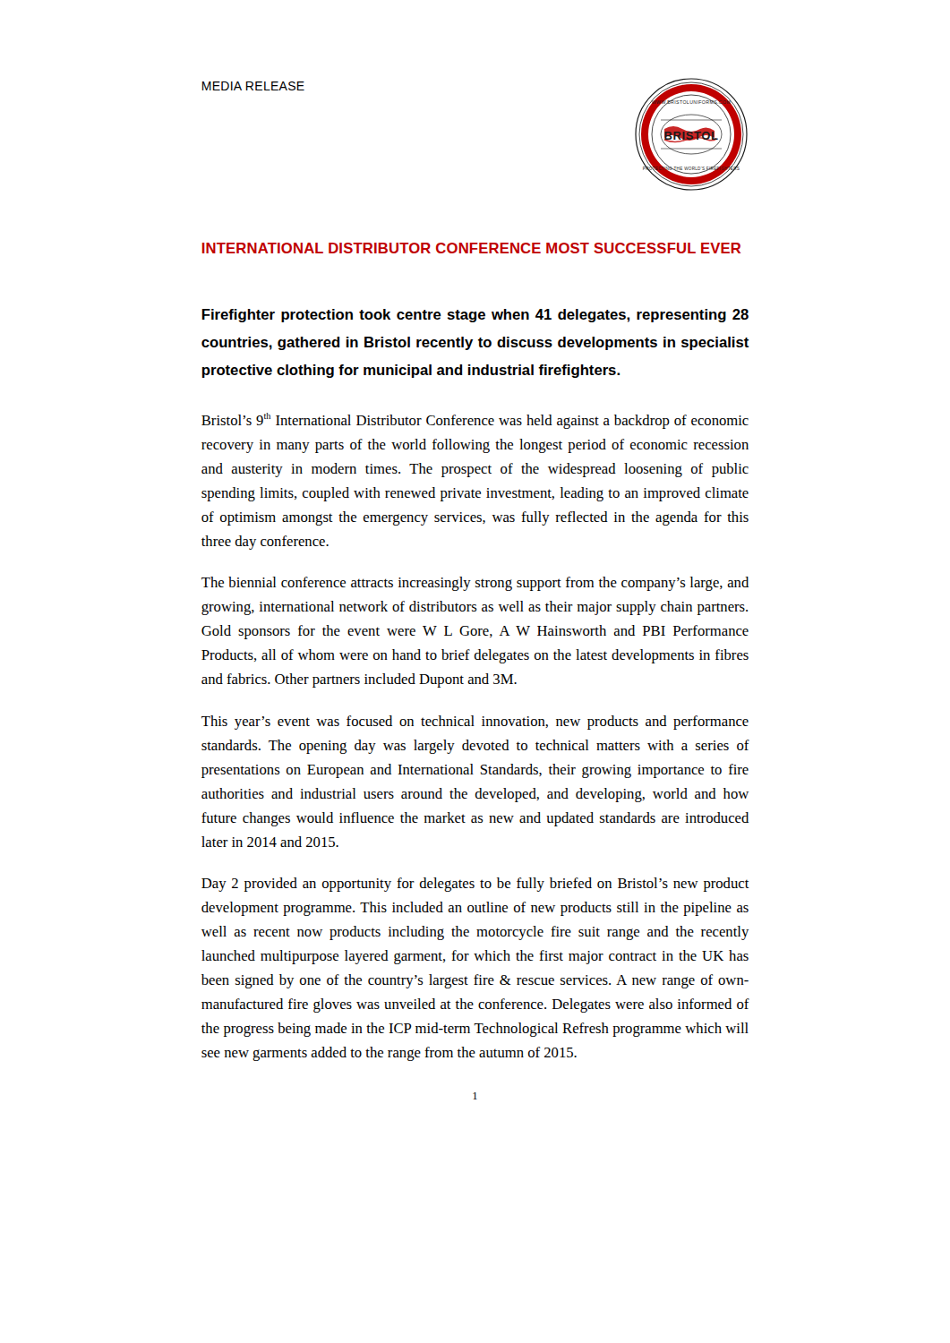MEDIA RELEASE
Bristol Uniforms – Protecting the World's Firefighters WWW.BRISTOLUNIFORMS.COM PROTECTING THE WORLD'S FIREFIGHTERS BRISTOL
INTERNATIONAL DISTRIBUTOR CONFERENCE MOST SUCCESSFUL EVER
Firefighter protection took centre stage when 41 delegates, representing 28 countries, gathered in Bristol recently to discuss developments in specialist protective clothing for municipal and industrial firefighters.
Bristol’s 9th International Distributor Conference was held against a backdrop of economic recovery in many parts of the world following the longest period of economic recession and austerity in modern times. The prospect of the widespread loosening of public spending limits, coupled with renewed private investment, leading to an improved climate of optimism amongst the emergency services, was fully reflected in the agenda for this three day conference.
The biennial conference attracts increasingly strong support from the company’s large, and growing, international network of distributors as well as their major supply chain partners. Gold sponsors for the event were W L Gore, A W Hainsworth and PBI Performance Products, all of whom were on hand to brief delegates on the latest developments in fibres and fabrics. Other partners included Dupont and 3M.
This year’s event was focused on technical innovation, new products and performance standards. The opening day was largely devoted to technical matters with a series of presentations on European and International Standards, their growing importance to fire authorities and industrial users around the developed, and developing, world and how future changes would influence the market as new and updated standards are introduced later in 2014 and 2015.
Day 2 provided an opportunity for delegates to be fully briefed on Bristol’s new product development programme. This included an outline of new products still in the pipeline as well as recent now products including the motorcycle fire suit range and the recently launched multipurpose layered garment, for which the first major contract in the UK has been signed by one of the country’s largest fire & rescue services. A new range of own-manufactured fire gloves was unveiled at the conference. Delegates were also informed of the progress being made in the ICP mid-term Technological Refresh programme which will see new garments added to the range from the autumn of 2015.
1